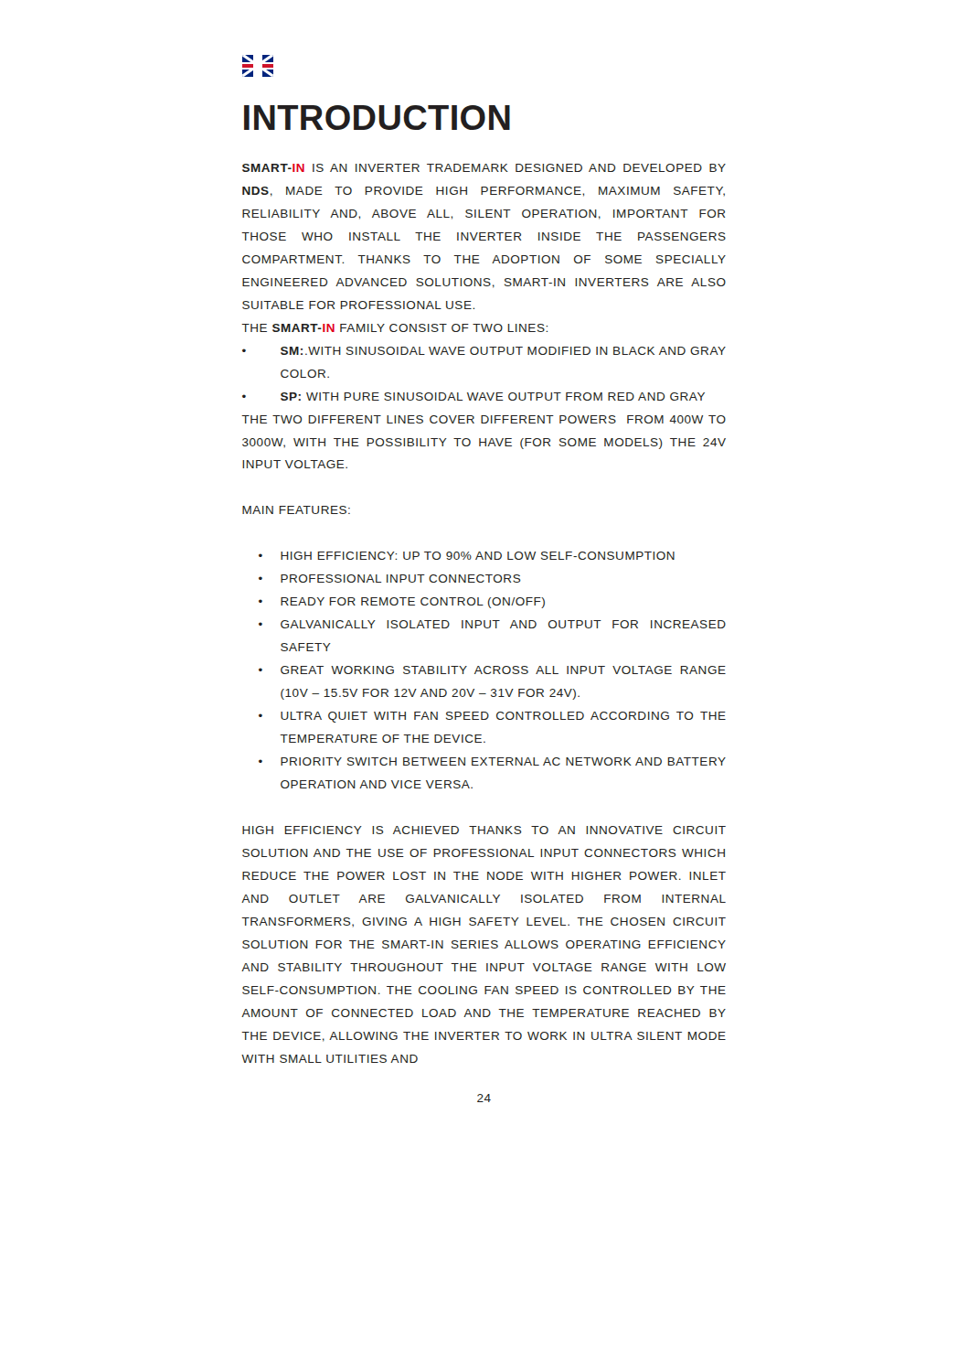INTRODUCTION
SMART-IN IS AN INVERTER TRADEMARK DESIGNED AND DEVELOPED BY NDS, MADE TO PROVIDE HIGH PERFORMANCE, MAXIMUM SAFETY, RELIABILITY AND, ABOVE ALL, SILENT OPERATION, IMPORTANT FOR THOSE WHO INSTALL THE INVERTER INSIDE THE PASSENGERS COMPARTMENT. THANKS TO THE ADOPTION OF SOME SPECIALLY ENGINEERED ADVANCED SOLUTIONS, SMART-IN INVERTERS ARE ALSO SUITABLE FOR PROFESSIONAL USE.
THE SMART-IN FAMILY CONSIST OF TWO LINES:
SM:.WITH SINUSOIDAL WAVE OUTPUT MODIFIED IN BLACK AND GRAY COLOR.
SP: WITH PURE SINUSOIDAL WAVE OUTPUT FROM RED AND GRAY
THE TWO DIFFERENT LINES COVER DIFFERENT POWERS FROM 400W TO 3000W, WITH THE POSSIBILITY TO HAVE (FOR SOME MODELS) THE 24V INPUT VOLTAGE.
MAIN FEATURES:
HIGH EFFICIENCY: UP TO 90% AND LOW SELF-CONSUMPTION
PROFESSIONAL INPUT CONNECTORS
READY FOR REMOTE CONTROL (ON/OFF)
GALVANICALLY ISOLATED INPUT AND OUTPUT FOR INCREASED SAFETY
GREAT WORKING STABILITY ACROSS ALL INPUT VOLTAGE RANGE (10V – 15.5V FOR 12V AND 20V – 31V FOR 24V).
ULTRA QUIET WITH FAN SPEED CONTROLLED ACCORDING TO THE TEMPERATURE OF THE DEVICE.
PRIORITY SWITCH BETWEEN EXTERNAL AC NETWORK AND BATTERY OPERATION AND VICE VERSA.
HIGH EFFICIENCY IS ACHIEVED THANKS TO AN INNOVATIVE CIRCUIT SOLUTION AND THE USE OF PROFESSIONAL INPUT CONNECTORS WHICH REDUCE THE POWER LOST IN THE NODE WITH HIGHER POWER. INLET AND OUTLET ARE GALVANICALLY ISOLATED FROM INTERNAL TRANSFORMERS, GIVING A HIGH SAFETY LEVEL. THE CHOSEN CIRCUIT SOLUTION FOR THE SMART-IN SERIES ALLOWS OPERATING EFFICIENCY AND STABILITY THROUGHOUT THE INPUT VOLTAGE RANGE WITH LOW SELF-CONSUMPTION. THE COOLING FAN SPEED IS CONTROLLED BY THE AMOUNT OF CONNECTED LOAD AND THE TEMPERATURE REACHED BY THE DEVICE, ALLOWING THE INVERTER TO WORK IN ULTRA SILENT MODE WITH SMALL UTILITIES AND
24